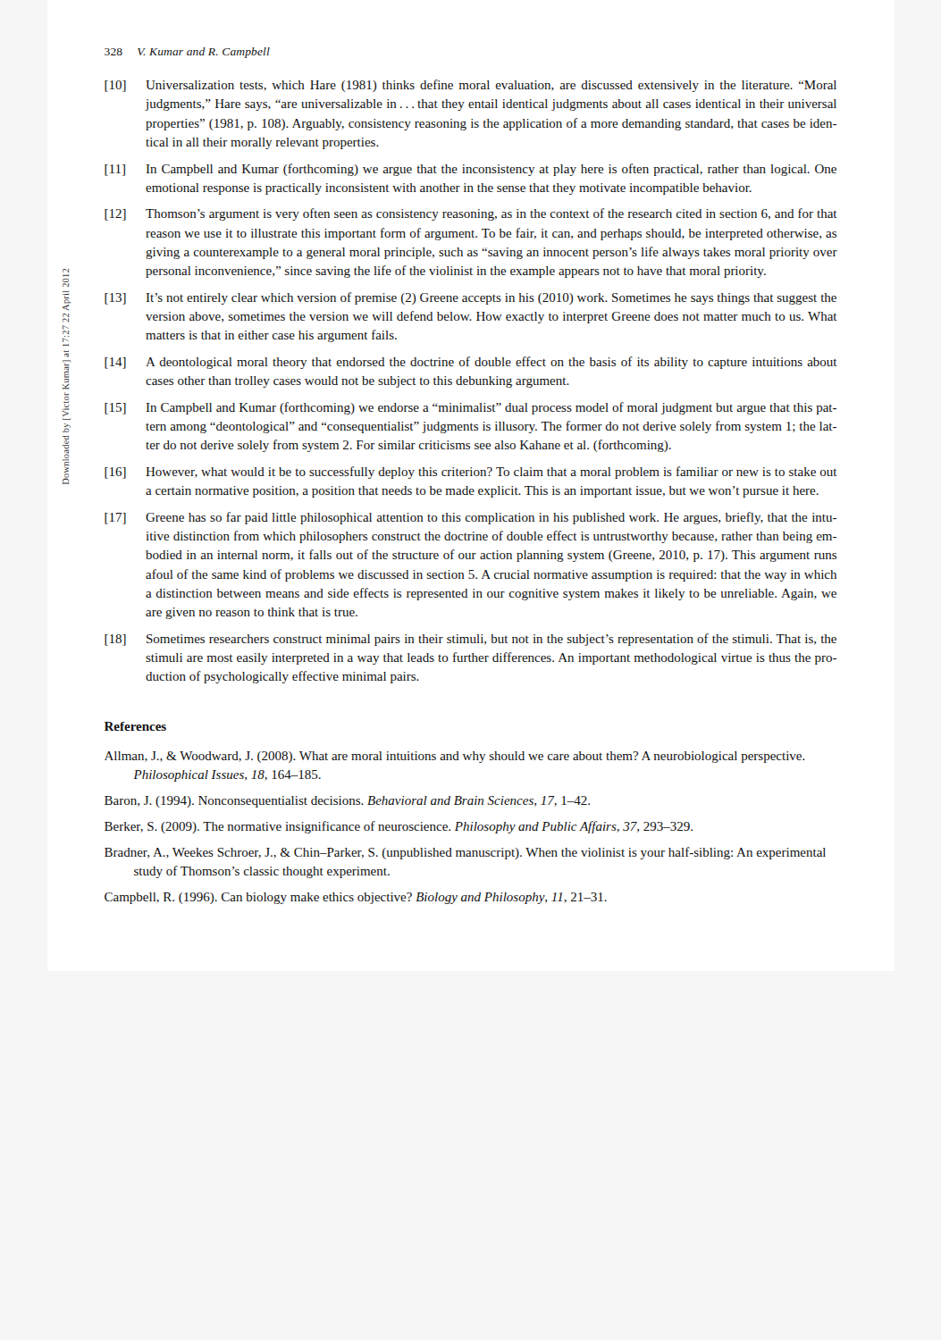Downloaded by [Victor Kumar] at 17:27 22 April 2012
328 V. Kumar and R. Campbell
[10] Universalization tests, which Hare (1981) thinks define moral evaluation, are discussed extensively in the literature. “Moral judgments,” Hare says, “are universalizable in . . . that they entail identical judgments about all cases identical in their universal properties” (1981, p. 108). Arguably, consistency reasoning is the application of a more demanding standard, that cases be identical in all their morally relevant properties.
[11] In Campbell and Kumar (forthcoming) we argue that the inconsistency at play here is often practical, rather than logical. One emotional response is practically inconsistent with another in the sense that they motivate incompatible behavior.
[12] Thomson’s argument is very often seen as consistency reasoning, as in the context of the research cited in section 6, and for that reason we use it to illustrate this important form of argument. To be fair, it can, and perhaps should, be interpreted otherwise, as giving a counterexample to a general moral principle, such as “saving an innocent person’s life always takes moral priority over personal inconvenience,” since saving the life of the violinist in the example appears not to have that moral priority.
[13] It’s not entirely clear which version of premise (2) Greene accepts in his (2010) work. Sometimes he says things that suggest the version above, sometimes the version we will defend below. How exactly to interpret Greene does not matter much to us. What matters is that in either case his argument fails.
[14] A deontological moral theory that endorsed the doctrine of double effect on the basis of its ability to capture intuitions about cases other than trolley cases would not be subject to this debunking argument.
[15] In Campbell and Kumar (forthcoming) we endorse a “minimalist” dual process model of moral judgment but argue that this pattern among “deontological” and “consequentialist” judgments is illusory. The former do not derive solely from system 1; the latter do not derive solely from system 2. For similar criticisms see also Kahane et al. (forthcoming).
[16] However, what would it be to successfully deploy this criterion? To claim that a moral problem is familiar or new is to stake out a certain normative position, a position that needs to be made explicit. This is an important issue, but we won’t pursue it here.
[17] Greene has so far paid little philosophical attention to this complication in his published work. He argues, briefly, that the intuitive distinction from which philosophers construct the doctrine of double effect is untrustworthy because, rather than being embodied in an internal norm, it falls out of the structure of our action planning system (Greene, 2010, p. 17). This argument runs afoul of the same kind of problems we discussed in section 5. A crucial normative assumption is required: that the way in which a distinction between means and side effects is represented in our cognitive system makes it likely to be unreliable. Again, we are given no reason to think that is true.
[18] Sometimes researchers construct minimal pairs in their stimuli, but not in the subject’s representation of the stimuli. That is, the stimuli are most easily interpreted in a way that leads to further differences. An important methodological virtue is thus the production of psychologically effective minimal pairs.
References
Allman, J., & Woodward, J. (2008). What are moral intuitions and why should we care about them? A neurobiological perspective. Philosophical Issues, 18, 164–185.
Baron, J. (1994). Nonconsequentialist decisions. Behavioral and Brain Sciences, 17, 1–42.
Berker, S. (2009). The normative insignificance of neuroscience. Philosophy and Public Affairs, 37, 293–329.
Bradner, A., Weekes Schroer, J., & Chin–Parker, S. (unpublished manuscript). When the violinist is your half-sibling: An experimental study of Thomson’s classic thought experiment.
Campbell, R. (1996). Can biology make ethics objective? Biology and Philosophy, 11, 21–31.